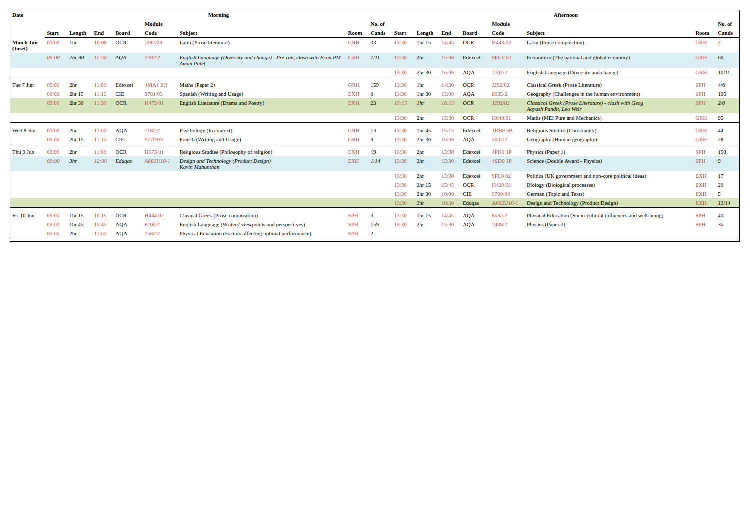| Date | Morning | Afternoon |
| --- | --- | --- |
| | | | | Module | | | No. of | | | | | Module | | | No. of |
| Start | Length | End | Board | Code | Subject | Room | Cands | Start | Length | End | Board | Code | Subject | Room | Cands |
| Mon 6 Jun (Inset) | 09:00 | 1hr | 10:00 | OCR | J282/03 | Latin (Prose literature) | GRH | 33 | 13:30 | 1hr 15 | 14:45 | OCR | H443/02 | Latin (Prose composition) | GRH | 2 |
| | 09:00 | 2hr 30 | 11:30 | AQA | 7702/2 | English Language (Diversity and change) - Pre-run, clash with Econ PM Aman Patel | GRH | 1/11 | 13:30 | 2hr | 15:30 | Edexcel | 9EC0 02 | Economics (The national and global economy) | GRH | 60 |
| | | 13:30 | 2hr 30 | 16:00 | AQA | 7702/2 | English Language (Diversity and change) | GRH | 10/11 |
| Tue 7 Jun | 09:00 | 2hr | 11:00 | Edexcel | 4MA1 2H | Maths (Paper 2) | GRH | 159 | 13:30 | 1hr | 14:30 | OCR | J292/02 | Classical Greek (Prose Literature) | SPH | 4/6 |
| | 09:00 | 2hr 15 | 11:15 | CIE | 9781/03 | Spanish (Writing and Usage) | EXH | 6 | 13:30 | 1hr 30 | 15:00 | AQA | 8035/2 | Geography (Challenges in the human environment) | SPH | 105 |
| | 09:00 | 2hr 30 | 11:30 | OCR | H472/01 | English Literature (Drama and Poetry) | EXH | 23 | 15:15 | 1hr | 16:15 | OCR | J292/02 | Classical Greek (Prose Literature) - clash with Geog Aayush Pandit, Leo Weir | SPH | 2/6 |
| | | 13:30 | 2hr | 15:30 | OCR | H640/01 | Maths (MEI Pure and Mechanics) | GRH | 95 |
| Wed 8 Jun | 09:00 | 2hr | 11:00 | AQA | 7182/2 | Psychology (In context) | GRH | 13 | 13:30 | 1hr 45 | 15:15 | Edexcel | 1RB0 3B | Religious Studies (Christianity) | GRH | 44 |
| | 09:00 | 2hr 15 | 11:15 | CIE | 9779/03 | French (Writing and Usage) | GRH | 9 | 13:30 | 2hr 30 | 16:00 | AQA | 7037/2 | Geography (Human geography) | GRH | 28 |
| Thu 9 Jun | 09:00 | 2hr | 11:00 | OCR | H573/01 | Religious Studies (Philosophy of religion) | EXH | 19 | 13:30 | 2hr | 15:30 | Edexcel | 4PH1 1P | Physics (Paper 1) | SPH | 150 |
| | 09:00 | 3hr | 12:00 | Eduqas | A602U10-1 | Design and Technology (Product Design) Kavin Mahunthan | EXH | 1/14 | 13:30 | 2hr | 15:30 | Edexcel | 4SD0 1P | Science (Double Award - Physics) | SPH | 9 |
| | | 13:30 | 2hr | 15:30 | Edexcel | 9PL0 02 | Politics (UK government and non-core political ideas) | EXH | 17 |
| | | 13:30 | 2hr 15 | 15:45 | OCR | H420/01 | Biology (Biological processes) | EXH | 20 |
| | | 13:30 | 2hr 30 | 16:00 | CIE | 9780/04 | German (Topic and Texts) | EXH | 5 |
| | | 13:30 | 3hr | 16:30 | Eduqas | A602U10-1 | Design and Technology (Product Design) | EXH | 13/14 |
| Fri 10 Jun | 09:00 | 1hr 15 | 10:15 | OCR | H444/02 | Clasical Greek (Prose composition) | SPH | 3 | 13:30 | 1hr 15 | 14:45 | AQA | 8582/2 | Physical Education (Socio-cultural influences and well-being) | SPH | 40 |
| | 09:00 | 1hr 45 | 10:45 | AQA | 8700/2 | English Language (Writers' viewpoints and perspectives) | SPH | 159 | 13:30 | 2hr | 15:30 | AQA | 7408/2 | Physics (Paper 2) | SPH | 36 |
| | 09:00 | 2hr | 11:00 | AQA | 7582/2 | Physical Education (Factors affecting optimal performance) | SPH | 2 | |